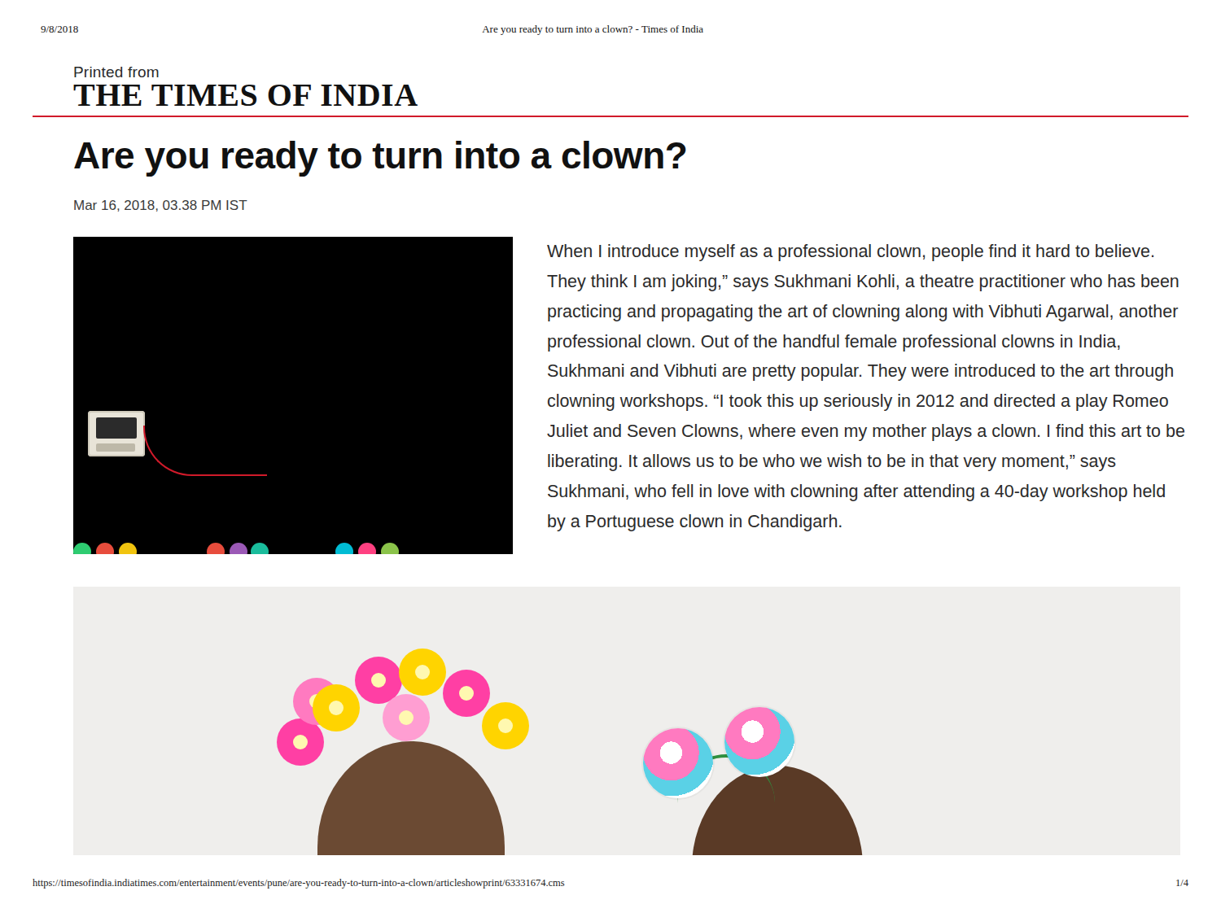9/8/2018 Are you ready to turn into a clown? - Times of India
Printed from
THE TIMES OF INDIA
Are you ready to turn into a clown?
Mar 16, 2018, 03.38 PM IST
When I introduce myself as a professional clown, people find it hard to believe. They think I am joking,” says Sukhmani Kohli, a theatre practitioner who has been practicing and propagating the art of clowning along with Vibhuti Agarwal, another professional clown. Out of the handful female professional clowns in India, Sukhmani and Vibhuti are pretty popular. They were introduced to the art through clowning workshops. “I took this up seriously in 2012 and directed a play Romeo Juliet and Seven Clowns, where even my mother plays a clown. I find this art to be liberating. It allows us to be who we wish to be in that very moment,” says Sukhmani, who fell in love with clowning after attending a 40-day workshop held by a Portuguese clown in Chandigarh.
https://timesofindia.indiatimes.com/entertainment/events/pune/are-you-ready-to-turn-into-a-clown/articleshowprint/63331674.cms 1/4